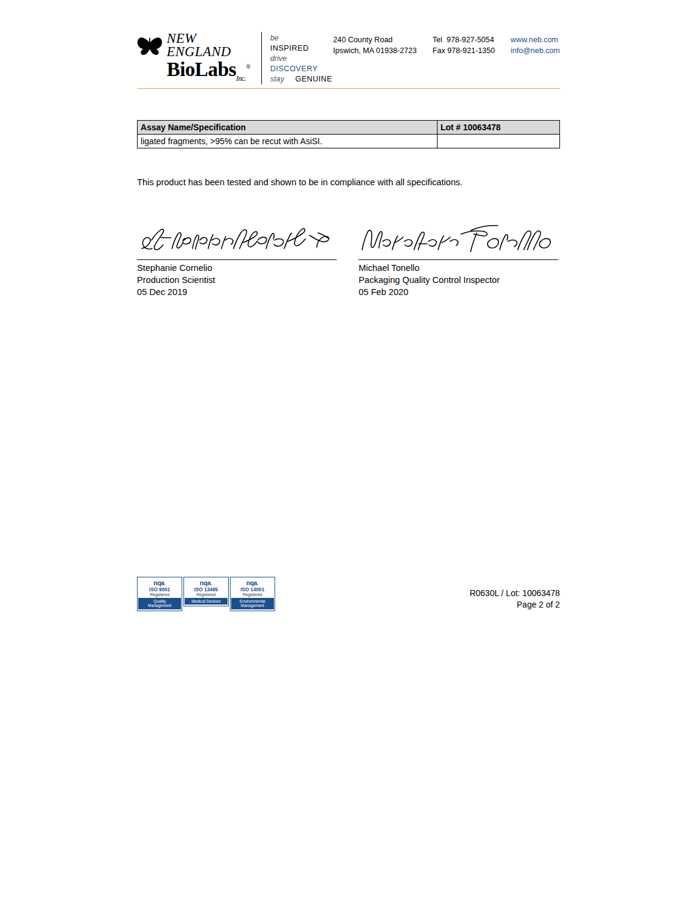NEW ENGLAND
BioLabsInc.®
be INSPIRED
drive DISCOVERY
stay GENUINE
240 County Road
Ipswich, MA 01938-2723
Tel 978-927-5054
Fax 978-921-1350
www.neb.com
info@neb.com
| Assay Name/Specification | Lot # 10063478 |
| --- | --- |
| ligated fragments, >95% can be recut with AsiSI. | |
This product has been tested and shown to be in compliance with all specifications.
Stephanie Cornelio
Production Scientist
05 Dec 2019
Michael Tonello
Packaging Quality Control Inspector
05 Feb 2020
nqa.
ISO 9001
Registered
Quality
Management
nqa.
ISO 13485
Registered
Medical Devices
nqa.
ISO 14001
Registered
Environmental
Management
R0630L / Lot: 10063478
Page 2 of 2